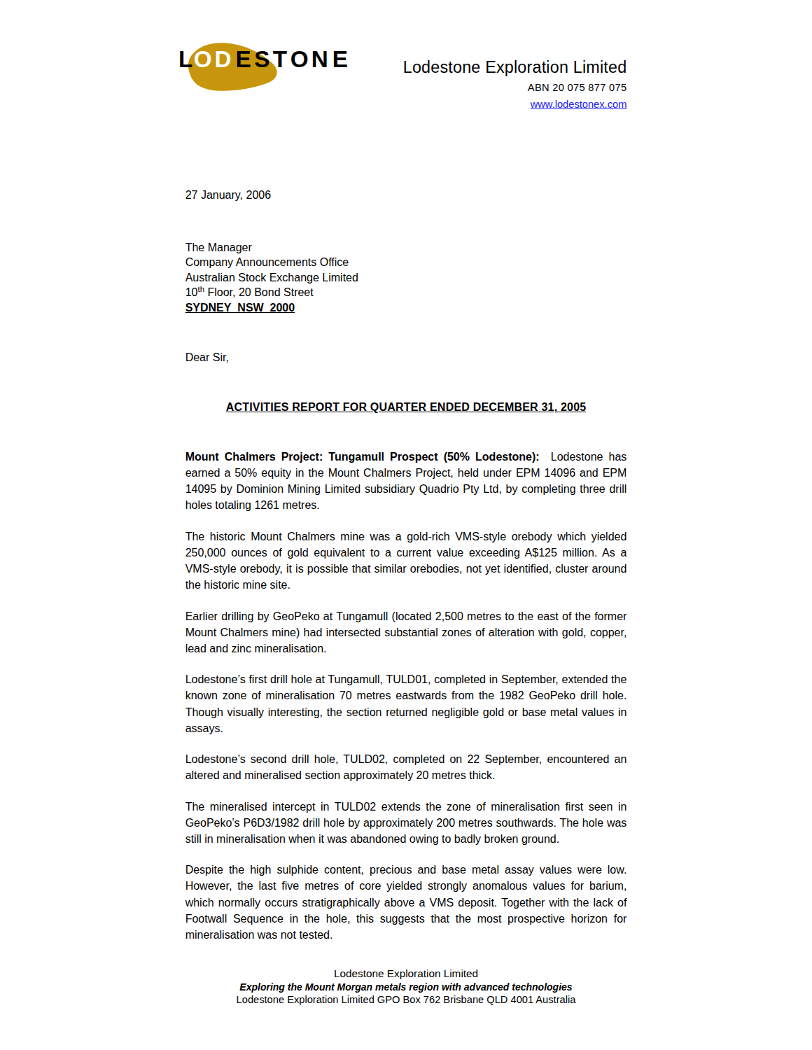L O D E S T O N E
Lodestone Exploration Limited
ABN 20 075 877 075
www.lodestonex.com
27 January, 2006
The Manager
Company Announcements Office
Australian Stock Exchange Limited
10th Floor, 20 Bond Street
SYDNEY NSW 2000
Dear Sir,
ACTIVITIES REPORT FOR QUARTER ENDED DECEMBER 31, 2005
Mount Chalmers Project: Tungamull Prospect (50% Lodestone): Lodestone has earned a 50% equity in the Mount Chalmers Project, held under EPM 14096 and EPM 14095 by Dominion Mining Limited subsidiary Quadrio Pty Ltd, by completing three drill holes totaling 1261 metres.
The historic Mount Chalmers mine was a gold-rich VMS-style orebody which yielded 250,000 ounces of gold equivalent to a current value exceeding A$125 million. As a VMS-style orebody, it is possible that similar orebodies, not yet identified, cluster around the historic mine site.
Earlier drilling by GeoPeko at Tungamull (located 2,500 metres to the east of the former Mount Chalmers mine) had intersected substantial zones of alteration with gold, copper, lead and zinc mineralisation.
Lodestone’s first drill hole at Tungamull, TULD01, completed in September, extended the known zone of mineralisation 70 metres eastwards from the 1982 GeoPeko drill hole. Though visually interesting, the section returned negligible gold or base metal values in assays.
Lodestone’s second drill hole, TULD02, completed on 22 September, encountered an altered and mineralised section approximately 20 metres thick.
The mineralised intercept in TULD02 extends the zone of mineralisation first seen in GeoPeko’s P6D3/1982 drill hole by approximately 200 metres southwards. The hole was still in mineralisation when it was abandoned owing to badly broken ground.
Despite the high sulphide content, precious and base metal assay values were low. However, the last five metres of core yielded strongly anomalous values for barium, which normally occurs stratigraphically above a VMS deposit. Together with the lack of Footwall Sequence in the hole, this suggests that the most prospective horizon for mineralisation was not tested.
Lodestone Exploration Limited
Exploring the Mount Morgan metals region with advanced technologies
Lodestone Exploration Limited GPO Box 762 Brisbane QLD 4001 Australia